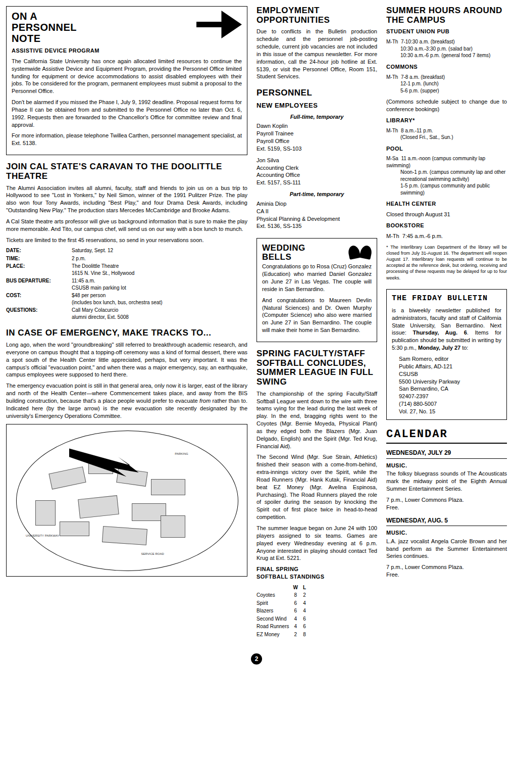ON A
PERSONNEL
NOTE
ASSISTIVE DEVICE PROGRAM
The California State University has once again allocated limited resources to continue the systemwide Assistive Device and Equipment Program, providing the Personnel Office limited funding for equipment or device accommodations to assist disabled employees with their jobs. To be considered for the program, permanent employees must submit a proposal to the Personnel Office.
Don't be alarmed if you missed the Phase I, July 9, 1992 deadline. Proposal request forms for Phase II can be obtained from and submitted to the Personnel Office no later than Oct. 6, 1992. Requests then are forwarded to the Chancellor's Office for committee review and final approval.
For more information, please telephone Twillea Carthen, personnel management specialist, at Ext. 5138.
JOIN CAL STATE'S CARAVAN TO THE DOOLITTLE THEATRE
The Alumni Association invites all alumni, faculty, staff and friends to join us on a bus trip to Hollywood to see "Lost in Yonkers," by Neil Simon, winner of the 1991 Pulitzer Prize. The play also won four Tony Awards, including "Best Play," and four Drama Desk Awards, including "Outstanding New Play." The production stars Mercedes McCambridge and Brooke Adams.
A Cal State theatre arts professor will give us background information that is sure to make the play more memorable. And Tito, our campus chef, will send us on our way with a box lunch to munch.
Tickets are limited to the first 45 reservations, so send in your reservations soon.
DATE:
Saturday, Sept. 12
TIME:
2 p.m.
PLACE:
The Doolittle Theatre
1615 N. Vine St., Hollywood
BUS DEPARTURE:
11:45 a.m.
CSUSB main parking lot
COST:
$48 per person
(includes box lunch, bus, orchestra seat)
QUESTIONS:
Call Mary Colacurcio
alumni director, Ext. 5008
IN CASE OF EMERGENCY, MAKE TRACKS TO...
Long ago, when the word "groundbreaking" still referred to breakthrough academic research, and everyone on campus thought that a topping-off ceremony was a kind of formal dessert, there was a spot south of the Health Center little appreciated, perhaps, but very important. It was the campus's official "evacuation point," and when there was a major emergency, say, an earthquake, campus employees were supposed to herd there.
The emergency evacuation point is still in that general area, only now it is larger, east of the library and north of the Health Center—where Commencement takes place, and away from the BIS building construction, because that's a place people would prefer to evacuate from rather than to. Indicated here (by the large arrow) is the new evacuation site recently designated by the university's Emergency Operations Committee.
PARKING UNIVERSITY PARKWAY SERVICE ROAD
EMPLOYMENT OPPORTUNITIES
Due to conflicts in the Bulletin production schedule and the personnel job-posting schedule, current job vacancies are not included in this issue of the campus newsletter. For more information, call the 24-hour job hotline at Ext. 5139, or visit the Personnel Office, Room 151, Student Services.
PERSONNEL
NEW EMPLOYEES
Full-time, temporary
Dawn Koplin
Payroll Trainee
Payroll Office
Ext. 5159, SS-103
Jon Silva
Accounting Clerk
Accounting Office
Ext. 5157, SS-111
Part-time, temporary
Aminia Diop
CA II
Physical Planning & Development
Ext. 5136, SS-135
WEDDING
BELLS
Congratulations go to Rosa (Cruz) Gonzalez (Education) who married Daniel Gonzalez on June 27 in Las Vegas. The couple will reside in San Bernardino.
And congratulations to Maureen Devlin (Natural Sciences) and Dr. Owen Murphy (Computer Science) who also were married on June 27 in San Bernardino. The couple will make their home in San Bernardino.
SPRING FACULTY/STAFF SOFTBALL CONCLUDES, SUMMER LEAGUE IN FULL SWING
The championship of the spring Faculty/Staff Softball League went down to the wire with three teams vying for the lead during the last week of play. In the end, bragging rights went to the Coyotes (Mgr. Bernie Moyeda, Physical Plant) as they edged both the Blazers (Mgr. Juan Delgado, English) and the Spirit (Mgr. Ted Krug, Financial Aid).
The Second Wind (Mgr. Sue Strain, Athletics) finished their season with a come-from-behind, extra-innings victory over the Spirit, while the Road Runners (Mgr. Hank Kutak, Financial Aid) beat EZ Money (Mgr. Avelina Espinosa, Purchasing). The Road Runners played the role of spoiler during the season by knocking the Spirit out of first place twice in head-to-head competition.
The summer league began on June 24 with 100 players assigned to six teams. Games are played every Wednesday evening at 6 p.m. Anyone interested in playing should contact Ted Krug at Ext. 5221.
FINAL SPRING
SOFTBALL STANDINGS
| | W | L |
| --- | --- | --- |
| Coyotes | 8 | 2 |
| Spirit | 6 | 4 |
| Blazers | 6 | 4 |
| Second Wind | 4 | 6 |
| Road Runners | 4 | 6 |
| EZ Money | 2 | 8 |
SUMMER HOURS AROUND THE CAMPUS
STUDENT UNION PUB
M-Th 7-10:30 a.m. (breakfast) 10:30 a.m.-3:30 p.m. (salad bar) 10:30 a.m.-6 p.m. (general food 7 items)
COMMONS
M-Th 7-8 a.m. (breakfast) 12-1 p.m. (lunch) 5-6 p.m. (supper)
(Commons schedule subject to change due to conference bookings)
LIBRARY*
M-Th 8 a.m.-11 p.m. (Closed Fri., Sat., Sun.)
POOL
M-Sa 11 a.m.-noon (campus community lap swimming) Noon-1 p.m. (campus community lap and other recreational swimming activity) 1-5 p.m. (campus community and public swimming)
HEALTH CENTER
Closed through August 31
BOOKSTORE
M-Th 7:45 a.m.-6 p.m.
* The Interlibrary Loan Department of the library will be closed from July 31-August 16. The department will reopen August 17. Interlibrary loan requests will continue to be accepted at the reference desk, but ordering, receiving and processing of these requests may be delayed for up to four weeks.
THE FRIDAY BULLETIN
is a biweekly newsletter published for administrators, faculty and staff of California State University, San Bernardino. Next issue: Thursday, Aug. 6. Items for publication should be submitted in writing by 5:30 p.m., Monday, July 27 to:
Sam Romero, editor
Public Affairs, AD-121
CSUSB
5500 University Parkway
San Bernardino, CA
92407-2397
(714) 880-5007
Vol. 27, No. 15
CALENDAR
WEDNESDAY, JULY 29
MUSIC.
The folksy bluegrass sounds of The Acousticats mark the midway point of the Eighth Annual Summer Entertainment Series.
7 p.m., Lower Commons Plaza.
Free.
WEDNESDAY, AUG. 5
MUSIC.
L.A. jazz vocalist Angela Carole Brown and her band perform as the Summer Entertainment Series continues.
7 p.m., Lower Commons Plaza.
Free.
2